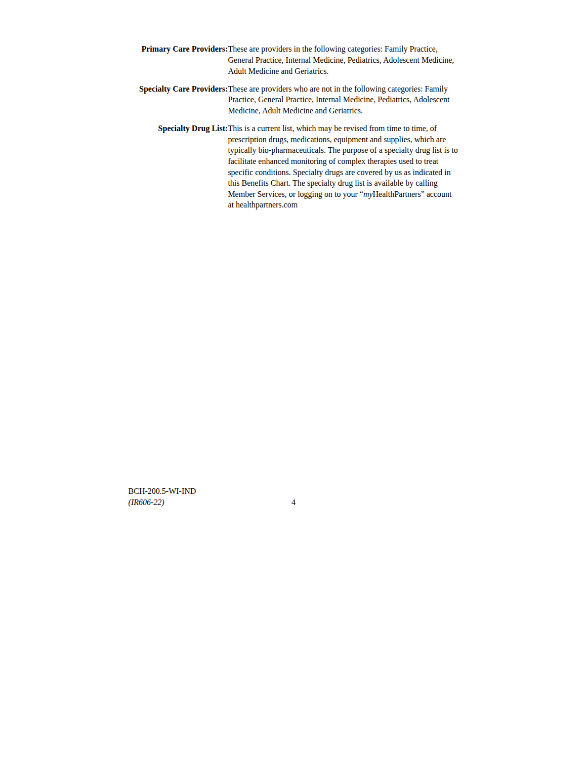| Primary Care Providers: | These are providers in the following categories: Family Practice, General Practice, Internal Medicine, Pediatrics, Adolescent Medicine, Adult Medicine and Geriatrics. |
| Specialty Care Providers: | These are providers who are not in the following categories: Family Practice, General Practice, Internal Medicine, Pediatrics, Adolescent Medicine, Adult Medicine and Geriatrics. |
| Specialty Drug List: | This is a current list, which may be revised from time to time, of prescription drugs, medications, equipment and supplies, which are typically bio-pharmaceuticals. The purpose of a specialty drug list is to facilitate enhanced monitoring of complex therapies used to treat specific conditions. Specialty drugs are covered by us as indicated in this Benefits Chart. The specialty drug list is available by calling Member Services, or logging on to your “ my HealthPartners” account at healthpartners.com |
BCH-200.5-WI-IND (IR606-22) 4